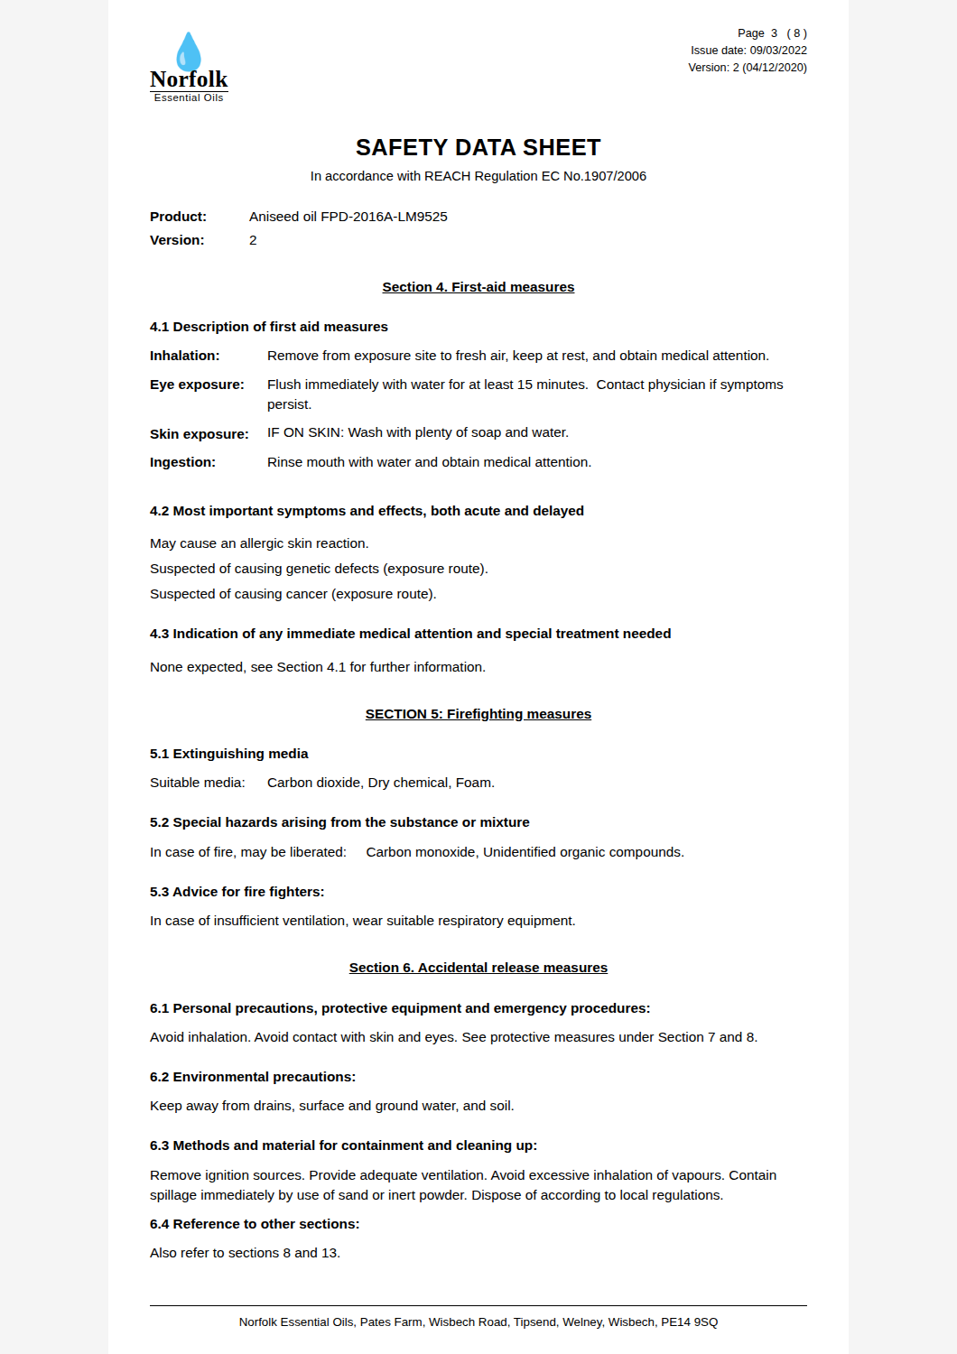Page 3 ( 8 )
Issue date: 09/03/2022
Version: 2 (04/12/2020)
💧
Norfolk
Essential Oils
SAFETY DATA SHEET
In accordance with REACH Regulation EC No.1907/2006
Product: Aniseed oil FPD-2016A-LM9525
Version: 2
Section 4. First-aid measures
4.1 Description of first aid measures
| Inhalation: | Remove from exposure site to fresh air, keep at rest, and obtain medical attention. |
| Eye exposure: | Flush immediately with water for at least 15 minutes. Contact physician if symptoms persist. |
| Skin exposure: | IF ON SKIN: Wash with plenty of soap and water. |
| Ingestion: | Rinse mouth with water and obtain medical attention. |
4.2 Most important symptoms and effects, both acute and delayed
May cause an allergic skin reaction.
Suspected of causing genetic defects (exposure route).
Suspected of causing cancer (exposure route).
4.3 Indication of any immediate medical attention and special treatment needed
None expected, see Section 4.1 for further information.
SECTION 5: Firefighting measures
5.1 Extinguishing media
Suitable media: Carbon dioxide, Dry chemical, Foam.
5.2 Special hazards arising from the substance or mixture
In case of fire, may be liberated: Carbon monoxide, Unidentified organic compounds.
5.3 Advice for fire fighters:
In case of insufficient ventilation, wear suitable respiratory equipment.
Section 6. Accidental release measures
6.1 Personal precautions, protective equipment and emergency procedures:
Avoid inhalation. Avoid contact with skin and eyes. See protective measures under Section 7 and 8.
6.2 Environmental precautions:
Keep away from drains, surface and ground water, and soil.
6.3 Methods and material for containment and cleaning up:
Remove ignition sources. Provide adequate ventilation. Avoid excessive inhalation of vapours. Contain spillage immediately by use of sand or inert powder. Dispose of according to local regulations.
6.4 Reference to other sections:
Also refer to sections 8 and 13.
Norfolk Essential Oils, Pates Farm, Wisbech Road, Tipsend, Welney, Wisbech, PE14 9SQ